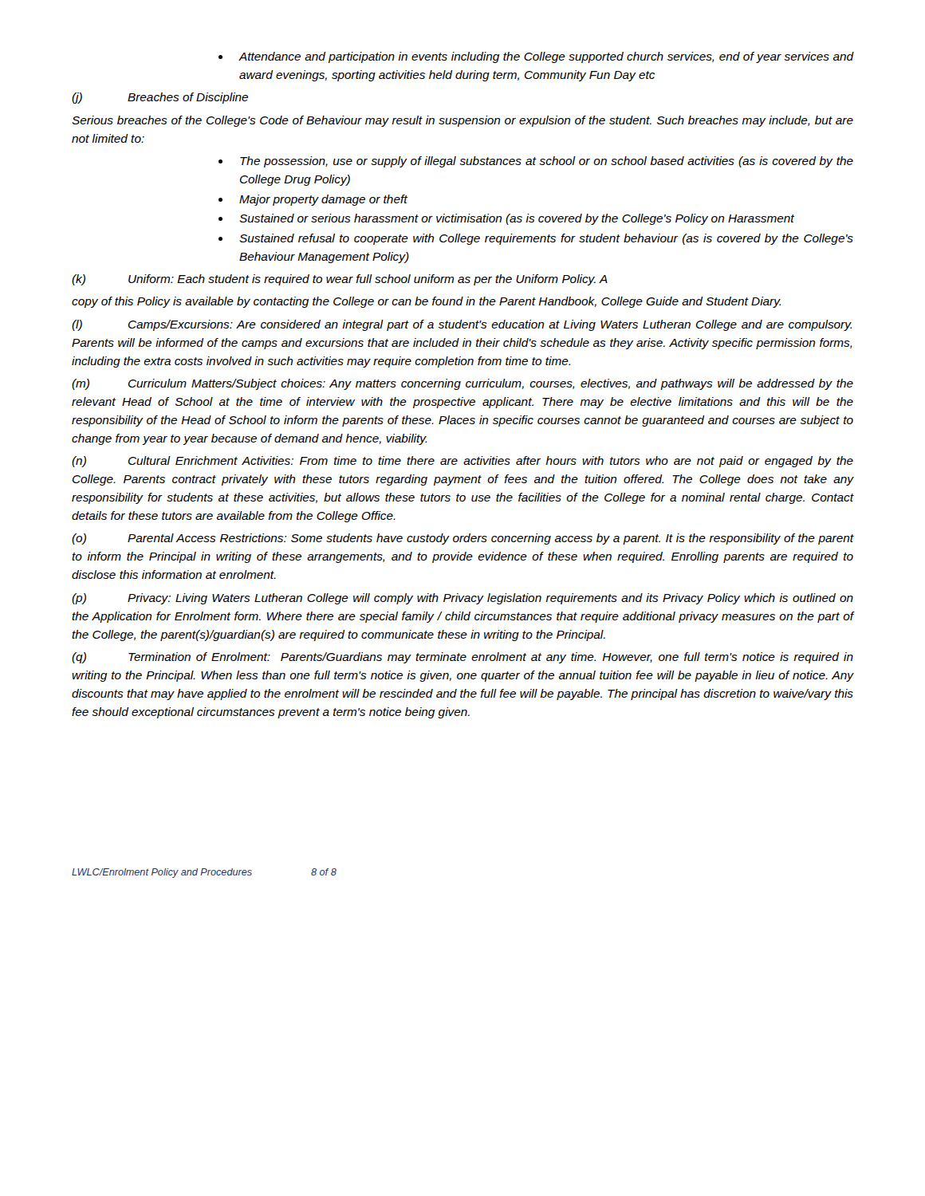Attendance and participation in events including the College supported church services, end of year services and award evenings, sporting activities held during term, Community Fun Day etc
(j) Breaches of Discipline
Serious breaches of the College's Code of Behaviour may result in suspension or expulsion of the student. Such breaches may include, but are not limited to:
The possession, use or supply of illegal substances at school or on school based activities (as is covered by the College Drug Policy)
Major property damage or theft
Sustained or serious harassment or victimisation (as is covered by the College's Policy on Harassment
Sustained refusal to cooperate with College requirements for student behaviour (as is covered by the College's Behaviour Management Policy)
(k) Uniform: Each student is required to wear full school uniform as per the Uniform Policy. A
copy of this Policy is available by contacting the College or can be found in the Parent Handbook, College Guide and Student Diary.
(l) Camps/Excursions: Are considered an integral part of a student's education at Living Waters Lutheran College and are compulsory. Parents will be informed of the camps and excursions that are included in their child's schedule as they arise. Activity specific permission forms, including the extra costs involved in such activities may require completion from time to time.
(m) Curriculum Matters/Subject choices: Any matters concerning curriculum, courses, electives, and pathways will be addressed by the relevant Head of School at the time of interview with the prospective applicant. There may be elective limitations and this will be the responsibility of the Head of School to inform the parents of these. Places in specific courses cannot be guaranteed and courses are subject to change from year to year because of demand and hence, viability.
(n) Cultural Enrichment Activities: From time to time there are activities after hours with tutors who are not paid or engaged by the College. Parents contract privately with these tutors regarding payment of fees and the tuition offered. The College does not take any responsibility for students at these activities, but allows these tutors to use the facilities of the College for a nominal rental charge. Contact details for these tutors are available from the College Office.
(o) Parental Access Restrictions: Some students have custody orders concerning access by a parent. It is the responsibility of the parent to inform the Principal in writing of these arrangements, and to provide evidence of these when required. Enrolling parents are required to disclose this information at enrolment.
(p) Privacy: Living Waters Lutheran College will comply with Privacy legislation requirements and its Privacy Policy which is outlined on the Application for Enrolment form. Where there are special family / child circumstances that require additional privacy measures on the part of the College, the parent(s)/guardian(s) are required to communicate these in writing to the Principal.
(q) Termination of Enrolment: Parents/Guardians may terminate enrolment at any time. However, one full term's notice is required in writing to the Principal. When less than one full term's notice is given, one quarter of the annual tuition fee will be payable in lieu of notice. Any discounts that may have applied to the enrolment will be rescinded and the full fee will be payable. The principal has discretion to waive/vary this fee should exceptional circumstances prevent a term's notice being given.
LWLC/Enrolment Policy and Procedures 8 of 8